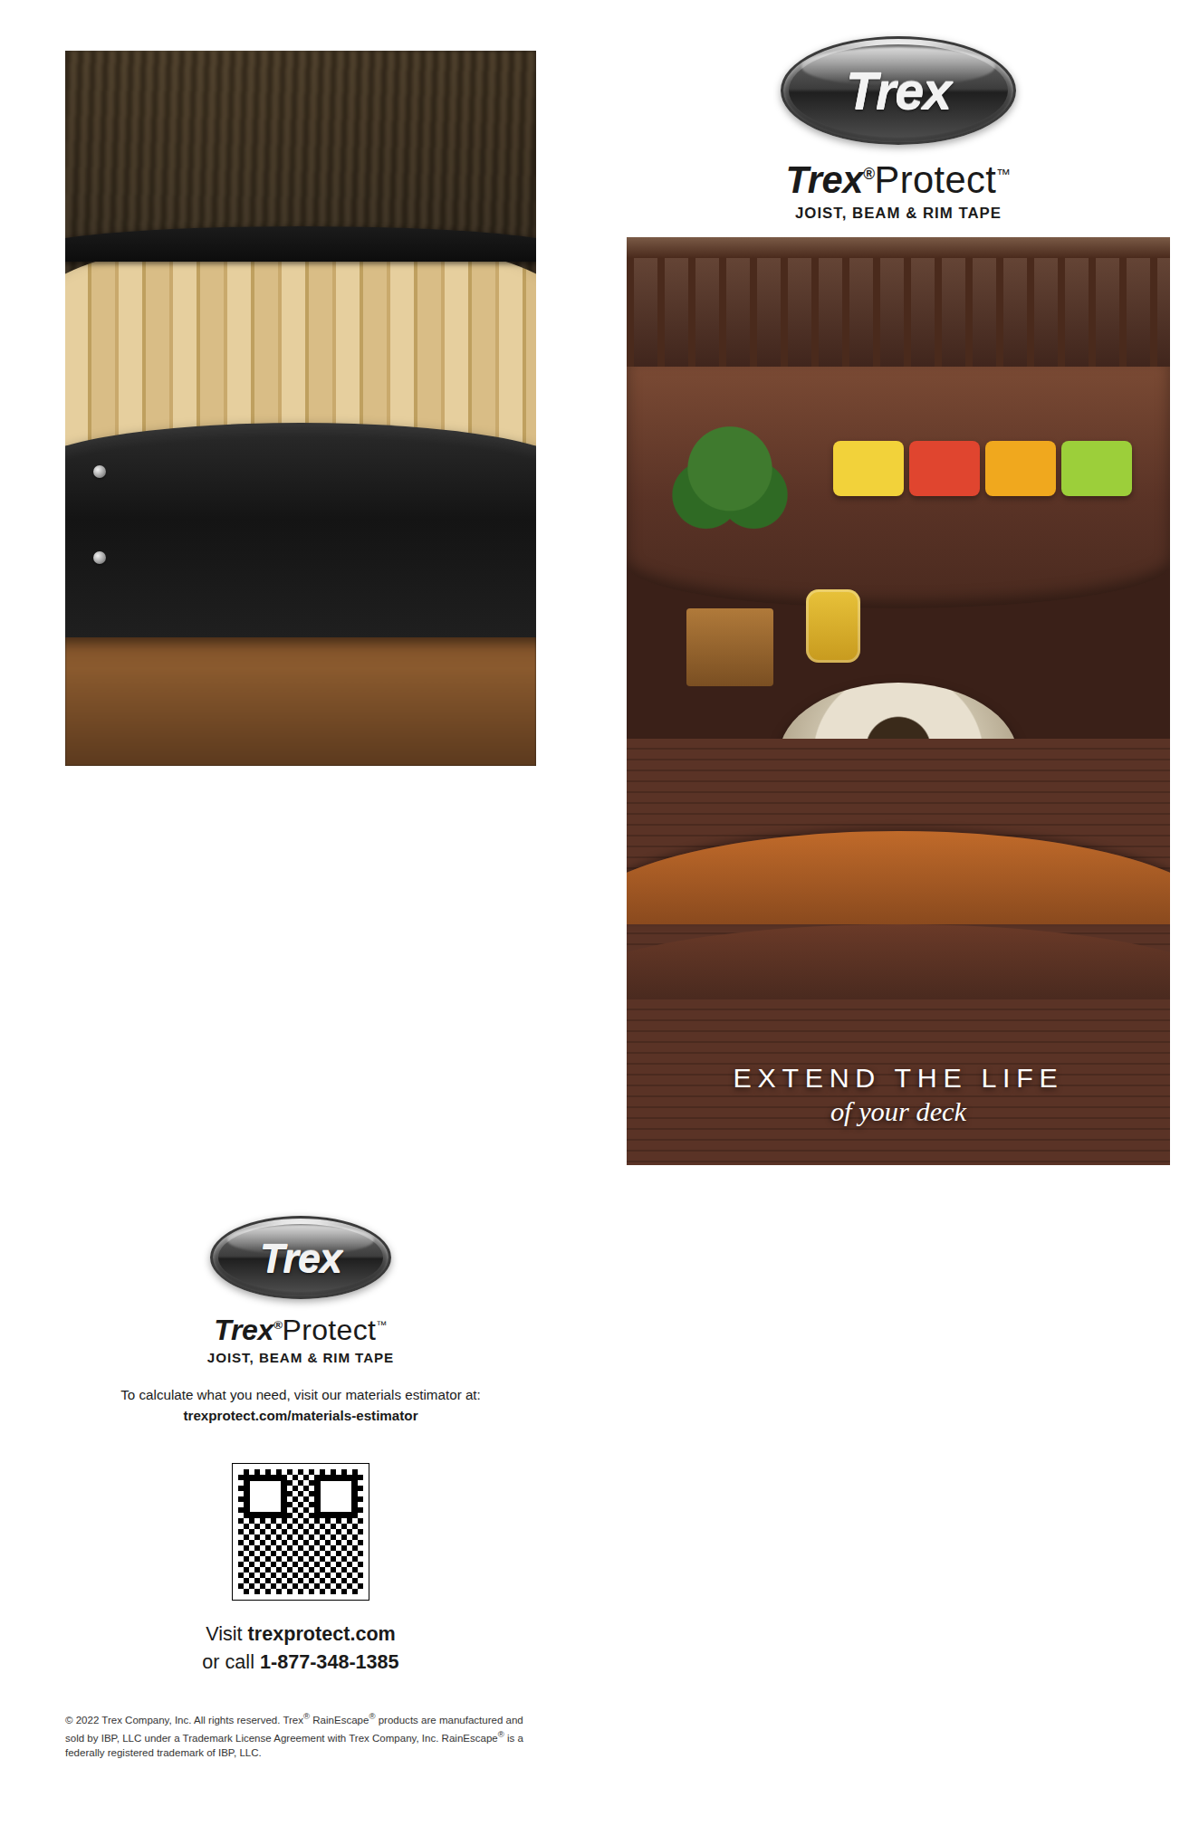Trex
Trex®Protect™
JOIST, BEAM & RIM TAPE
Extend the life of your deck
Trex
Trex®Protect™
JOIST, BEAM & RIM TAPE
To calculate what you need, visit our materials estimator at:
trexprotect.com/materials-estimator
Visit trexprotect.com
or call 1-877-348-1385
© 2022 Trex Company, Inc. All rights reserved. Trex® RainEscape® products are manufactured and sold by IBP, LLC under a Trademark License Agreement with Trex Company, Inc. RainEscape® is a federally registered trademark of IBP, LLC.